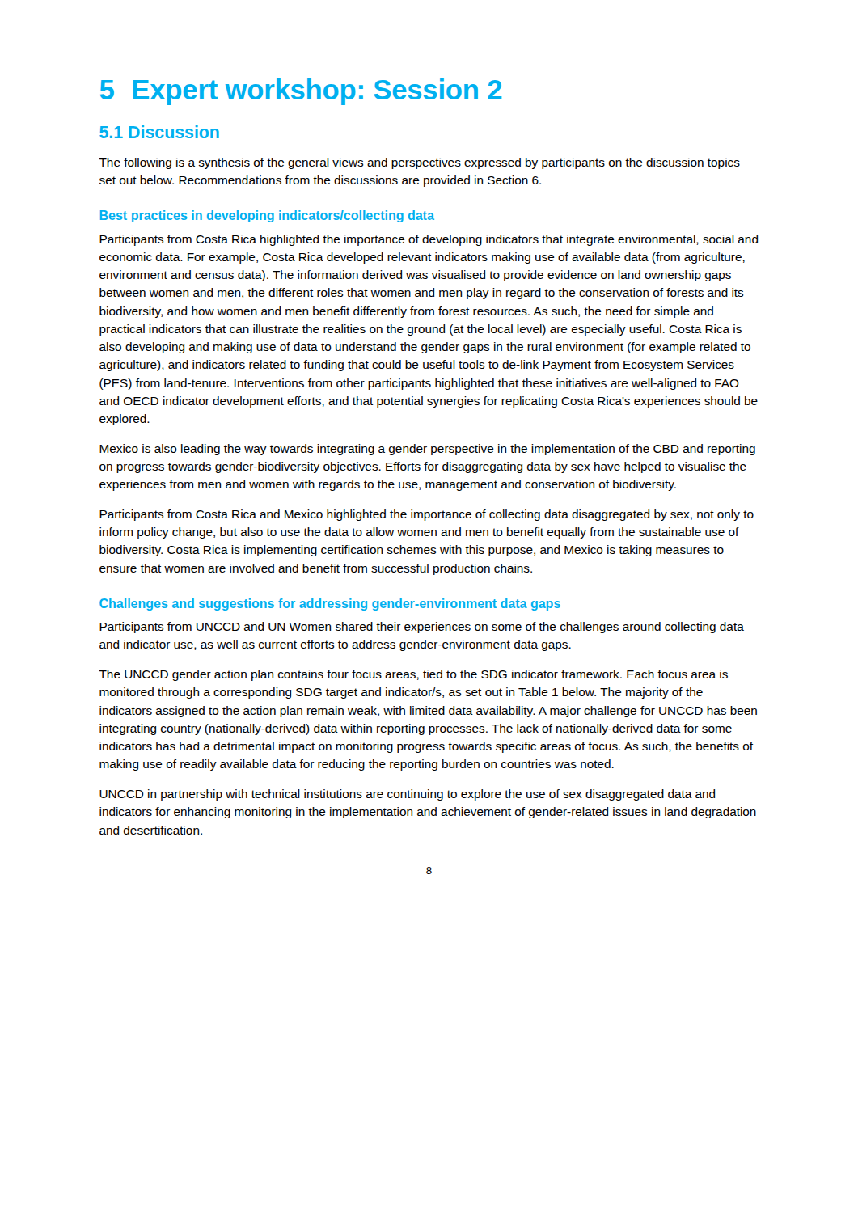5 Expert workshop: Session 2
5.1 Discussion
The following is a synthesis of the general views and perspectives expressed by participants on the discussion topics set out below. Recommendations from the discussions are provided in Section 6.
Best practices in developing indicators/collecting data
Participants from Costa Rica highlighted the importance of developing indicators that integrate environmental, social and economic data. For example, Costa Rica developed relevant indicators making use of available data (from agriculture, environment and census data). The information derived was visualised to provide evidence on land ownership gaps between women and men, the different roles that women and men play in regard to the conservation of forests and its biodiversity, and how women and men benefit differently from forest resources. As such, the need for simple and practical indicators that can illustrate the realities on the ground (at the local level) are especially useful. Costa Rica is also developing and making use of data to understand the gender gaps in the rural environment (for example related to agriculture), and indicators related to funding that could be useful tools to de-link Payment from Ecosystem Services (PES) from land-tenure. Interventions from other participants highlighted that these initiatives are well-aligned to FAO and OECD indicator development efforts, and that potential synergies for replicating Costa Rica's experiences should be explored.
Mexico is also leading the way towards integrating a gender perspective in the implementation of the CBD and reporting on progress towards gender-biodiversity objectives. Efforts for disaggregating data by sex have helped to visualise the experiences from men and women with regards to the use, management and conservation of biodiversity.
Participants from Costa Rica and Mexico highlighted the importance of collecting data disaggregated by sex, not only to inform policy change, but also to use the data to allow women and men to benefit equally from the sustainable use of biodiversity. Costa Rica is implementing certification schemes with this purpose, and Mexico is taking measures to ensure that women are involved and benefit from successful production chains.
Challenges and suggestions for addressing gender-environment data gaps
Participants from UNCCD and UN Women shared their experiences on some of the challenges around collecting data and indicator use, as well as current efforts to address gender-environment data gaps.
The UNCCD gender action plan contains four focus areas, tied to the SDG indicator framework. Each focus area is monitored through a corresponding SDG target and indicator/s, as set out in Table 1 below. The majority of the indicators assigned to the action plan remain weak, with limited data availability. A major challenge for UNCCD has been integrating country (nationally-derived) data within reporting processes. The lack of nationally-derived data for some indicators has had a detrimental impact on monitoring progress towards specific areas of focus. As such, the benefits of making use of readily available data for reducing the reporting burden on countries was noted.
UNCCD in partnership with technical institutions are continuing to explore the use of sex disaggregated data and indicators for enhancing monitoring in the implementation and achievement of gender-related issues in land degradation and desertification.
8